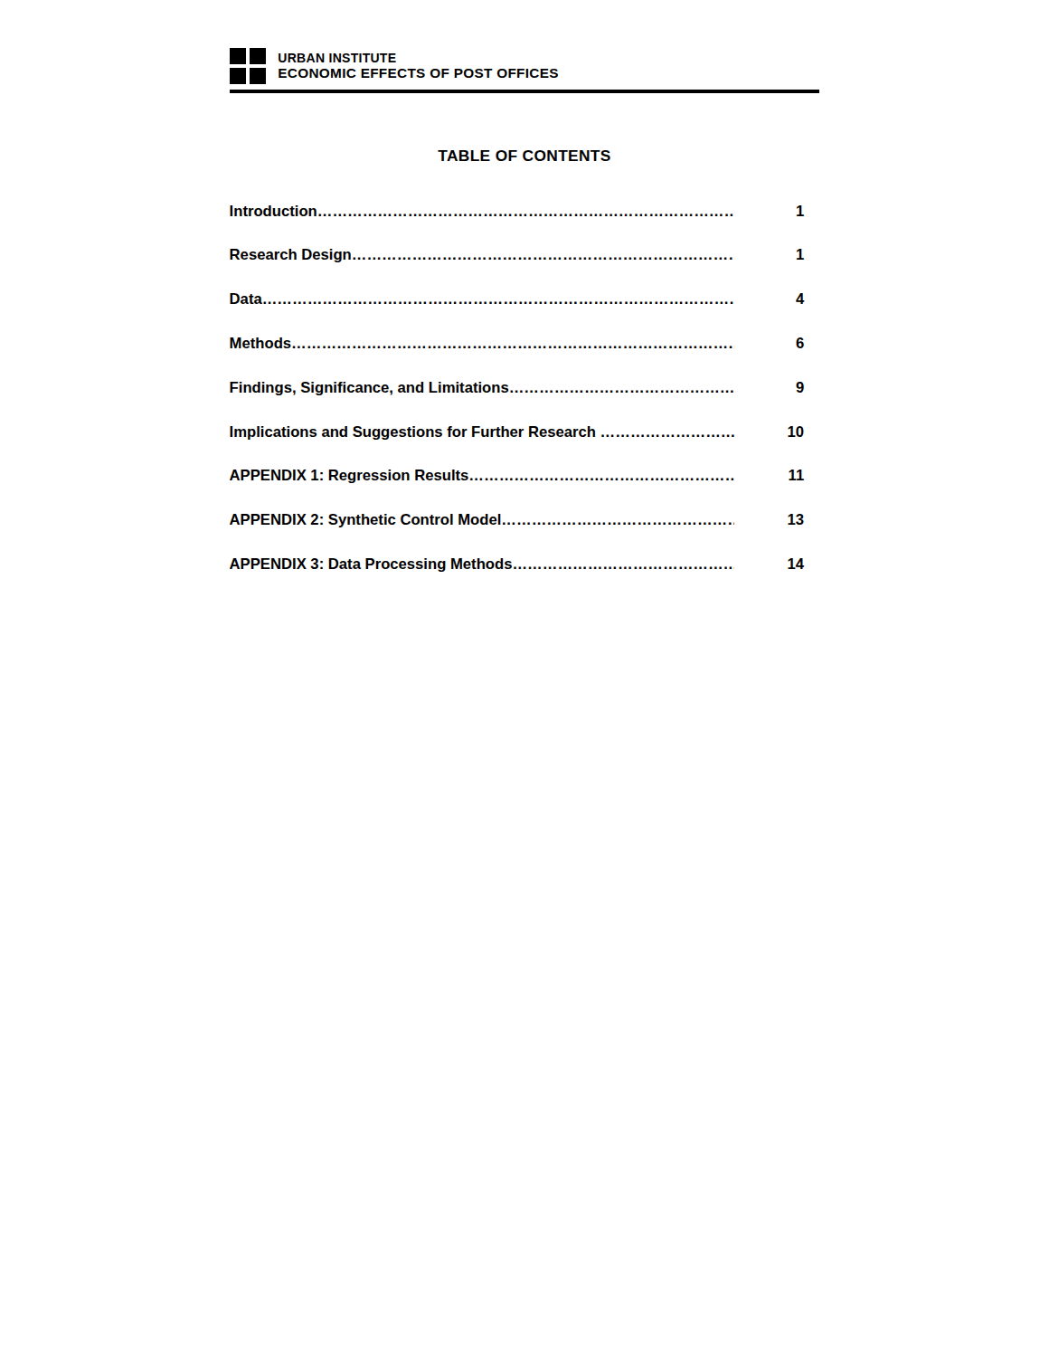URBAN INSTITUTE
ECONOMIC EFFECTS OF POST OFFICES
TABLE OF CONTENTS
Introduction………………………………………………………………………….. 1
Research Design……………………………………………………………………… 1
Data…………………………………………………………………………………… 4
Methods……………………………………………………………………………… 6
Findings, Significance, and Limitations……………………………………… 9
Implications and Suggestions for Further Research ……………………….. 10
APPENDIX 1: Regression Results………………………………………………. 11
APPENDIX 2: Synthetic Control Model…………………………………………. 13
APPENDIX 3: Data Processing Methods……………………………………….. 14